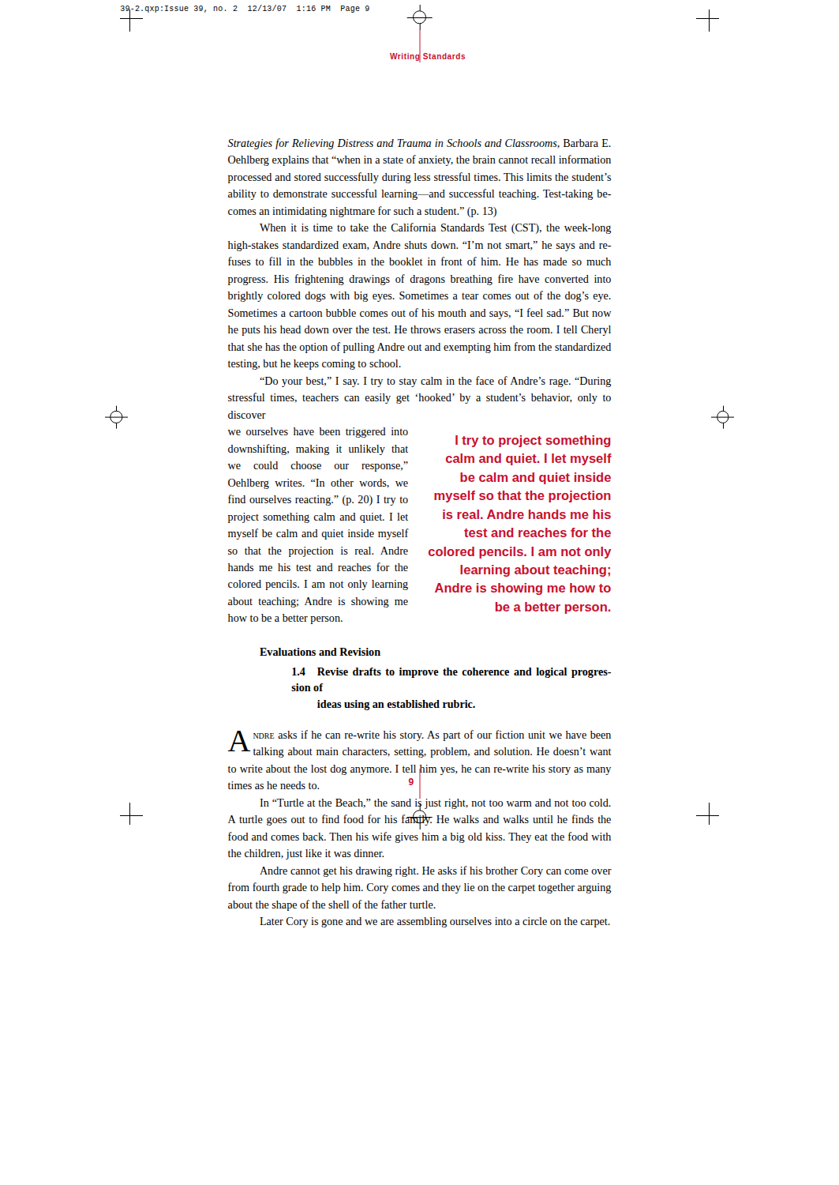39-2.qxp:Issue 39, no. 2 12/13/07 1:16 PM Page 9
Writing Standards
Strategies for Relieving Distress and Trauma in Schools and Classrooms, Barbara E. Oehlberg explains that “when in a state of anxiety, the brain cannot recall information processed and stored successfully during less stressful times. This limits the student’s ability to demonstrate successful learning—and successful teaching. Test-taking becomes an intimidating nightmare for such a student.” (p. 13)
When it is time to take the California Standards Test (CST), the week-long high-stakes standardized exam, Andre shuts down. “I’m not smart,” he says and refuses to fill in the bubbles in the booklet in front of him. He has made so much progress. His frightening drawings of dragons breathing fire have converted into brightly colored dogs with big eyes. Sometimes a tear comes out of the dog’s eye. Sometimes a cartoon bubble comes out of his mouth and says, “I feel sad.” But now he puts his head down over the test. He throws erasers across the room. I tell Cheryl that she has the option of pulling Andre out and exempting him from the standardized testing, but he keeps coming to school.
“Do your best,” I say. I try to stay calm in the face of Andre’s rage. “During stressful times, teachers can easily get ‘hooked’ by a student’s behavior, only to discover
I try to project something calm and quiet. I let myself be calm and quiet inside myself so that the projection is real. Andre hands me his test and reaches for the colored pencils. I am not only learning about teaching; Andre is showing me how to be a better person.
we ourselves have been triggered into downshifting, making it unlikely that we could choose our response,” Oehlberg writes. “In other words, we find ourselves reacting.” (p. 20) I try to project something calm and quiet. I let myself be calm and quiet inside myself so that the projection is real. Andre hands me his test and reaches for the colored pencils. I am not only learning about teaching; Andre is showing me how to be a better person.
Evaluations and Revision
1.4 Revise drafts to improve the coherence and logical progression ofideas using an established rubric.
Andre asks if he can re-write his story. As part of our fiction unit we have been talking about main characters, setting, problem, and solution. He doesn’t want to write about the lost dog anymore. I tell him yes, he can re-write his story as many times as he needs to.
In “Turtle at the Beach,” the sand is just right, not too warm and not too cold. A turtle goes out to find food for his family. He walks and walks until he finds the food and comes back. Then his wife gives him a big old kiss. They eat the food with the children, just like it was dinner.
Andre cannot get his drawing right. He asks if his brother Cory can come over from fourth grade to help him. Cory comes and they lie on the carpet together arguing about the shape of the shell of the father turtle.
Later Cory is gone and we are assembling ourselves into a circle on the carpet.
9